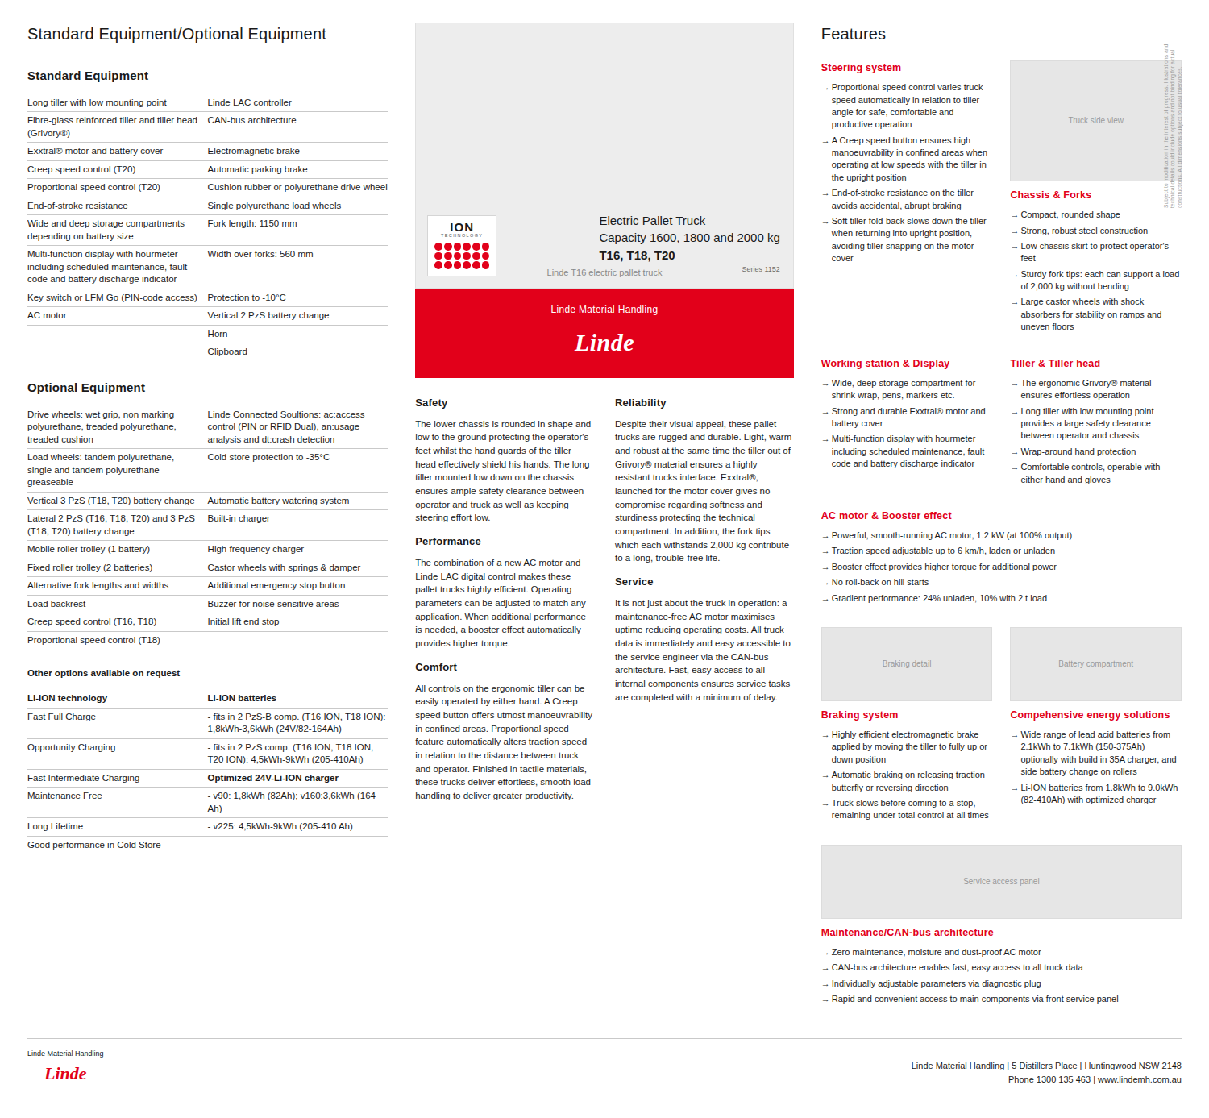Standard Equipment/Optional Equipment
Standard Equipment
| Long tiller with low mounting point | Linde LAC controller |
| Fibre-glass reinforced tiller and tiller head (Grivory®) | CAN-bus architecture |
| Exxtral® motor and battery cover | Electromagnetic brake |
| Creep speed control (T20) | Automatic parking brake |
| Proportional speed control (T20) | Cushion rubber or polyurethane drive wheel |
| End-of-stroke resistance | Single polyurethane load wheels |
| Wide and deep storage compartments depending on battery size | Fork length: 1150 mm |
| Multi-function display with hourmeter including scheduled maintenance, fault code and battery discharge indicator | Width over forks: 560 mm |
| Key switch or LFM Go (PIN-code access) | Protection to -10°C |
| AC motor | Vertical 2 PzS battery change |
| | Horn |
| | Clipboard |
Optional Equipment
| Drive wheels: wet grip, non marking polyurethane, treaded polyurethane, treaded cushion | Linde Connected Soultions: ac:access control (PIN or RFID Dual), an:usage analysis and dt:crash detection |
| Load wheels: tandem polyurethane, single and tandem polyurethane greaseable | Cold store protection to -35°C |
| Vertical 3 PzS (T18, T20) battery change | Automatic battery watering system |
| Lateral 2 PzS (T16, T18, T20) and 3 PzS (T18, T20) battery change | Built-in charger |
| Mobile roller trolley (1 battery) | High frequency charger |
| Fixed roller trolley (2 batteries) | Castor wheels with springs & damper |
| Alternative fork lengths and widths | Additional emergency stop button |
| Load backrest | Buzzer for noise sensitive areas |
| Creep speed control (T16, T18) | Initial lift end stop |
| Proportional speed control (T18) | |
Other options available on request
| Li-ION technology | Li-ION batteries |
| Fast Full Charge | - fits in 2 PzS-B comp. (T16 ION, T18 ION): 1,8kWh-3,6kWh (24V/82-164Ah) |
| Opportunity Charging | - fits in 2 PzS comp. (T16 ION, T18 ION, T20 ION): 4,5kWh-9kWh (205-410Ah) |
| Fast Intermediate Charging | Optimized 24V-Li-ION charger |
| Maintenance Free | - v90: 1,8kWh (82Ah); v160:3,6kWh (164 Ah) |
| Long Lifetime | - v225: 4,5kWh-9kWh (205-410 Ah) |
| Good performance in Cold Store | |
Linde T16 electric pallet truck
ION
TECHNOLOGY
Electric Pallet Truck
Capacity 1600, 1800 and 2000 kg
T16, T18, T20
Series 1152
Linde Material Handling
Linde
Safety
The lower chassis is rounded in shape and low to the ground protecting the operator's feet whilst the hand guards of the tiller head effectively shield his hands. The long tiller mounted low down on the chassis ensures ample safety clearance between operator and truck as well as keeping steering effort low.
Performance
The combination of a new AC motor and Linde LAC digital control makes these pallet trucks highly efficient. Operating parameters can be adjusted to match any application. When additional performance is needed, a booster effect automatically provides higher torque.
Comfort
All controls on the ergonomic tiller can be easily operated by either hand. A Creep speed button offers utmost manoeuvrability in confined areas. Proportional speed feature automatically alters traction speed in relation to the distance between truck and operator. Finished in tactile materials, these trucks deliver effortless, smooth load handling to deliver greater productivity.
Reliability
Despite their visual appeal, these pallet trucks are rugged and durable. Light, warm and robust at the same time the tiller out of Grivory® material ensures a highly resistant trucks interface. Exxtral®, launched for the motor cover gives no compromise regarding softness and sturdiness protecting the technical compartment. In addition, the fork tips which each withstands 2,000 kg contribute to a long, trouble-free life.
Service
It is not just about the truck in operation: a maintenance-free AC motor maximises uptime reducing operating costs. All truck data is immediately and easy accessible to the service engineer via the CAN-bus architecture. Fast, easy access to all internal components ensures service tasks are completed with a minimum of delay.
Features
Steering system
Proportional speed control varies truck speed automatically in relation to tiller angle for safe, comfortable and productive operation
A Creep speed button ensures high manoeuvrability in confined areas when operating at low speeds with the tiller in the upright position
End-of-stroke resistance on the tiller avoids accidental, abrupt braking
Soft tiller fold-back slows down the tiller when returning into upright position, avoiding tiller snapping on the motor cover
Truck side view
Chassis & Forks
Compact, rounded shape
Strong, robust steel construction
Low chassis skirt to protect operator's feet
Sturdy fork tips: each can support a load of 2,000 kg without bending
Large castor wheels with shock absorbers for stability on ramps and uneven floors
Working station & Display
Wide, deep storage compartment for shrink wrap, pens, markers etc.
Strong and durable Exxtral® motor and battery cover
Multi-function display with hourmeter including scheduled maintenance, fault code and battery discharge indicator
Tiller & Tiller head
The ergonomic Grivory® material ensures effortless operation
Long tiller with low mounting point provides a large safety clearance between operator and chassis
Wrap-around hand protection
Comfortable controls, operable with either hand and gloves
AC motor & Booster effect
Powerful, smooth-running AC motor, 1.2 kW (at 100% output)
Traction speed adjustable up to 6 km/h, laden or unladen
Booster effect provides higher torque for additional power
No roll-back on hill starts
Gradient performance: 24% unladen, 10% with 2 t load
Braking detail
Braking system
Highly efficient electromagnetic brake applied by moving the tiller to fully up or down position
Automatic braking on releasing traction butterfly or reversing direction
Truck slows before coming to a stop, remaining under total control at all times
Battery compartment
Compehensive energy solutions
Wide range of lead acid batteries from 2.1kWh to 7.1kWh (150-375Ah) optionally with build in 35A charger, and side battery change on rollers
Li-ION batteries from 1.8kWh to 9.0kWh (82-410Ah) with optimized charger
Service access panel
Maintenance/CAN-bus architecture
Zero maintenance, moisture and dust-proof AC motor
CAN-bus architecture enables fast, easy access to all truck data
Individually adjustable parameters via diagnostic plug
Rapid and convenient access to main components via front service panel
Subject to modification in the interest of progress. Illustrations and technical details could include options and not binding for actual constructions. All dimensions subject to usual tolerances.
Linde Material Handling
Linde
Linde Material Handling | 5 Distillers Place | Huntingwood NSW 2148
Phone 1300 135 463 | www.lindemh.com.au